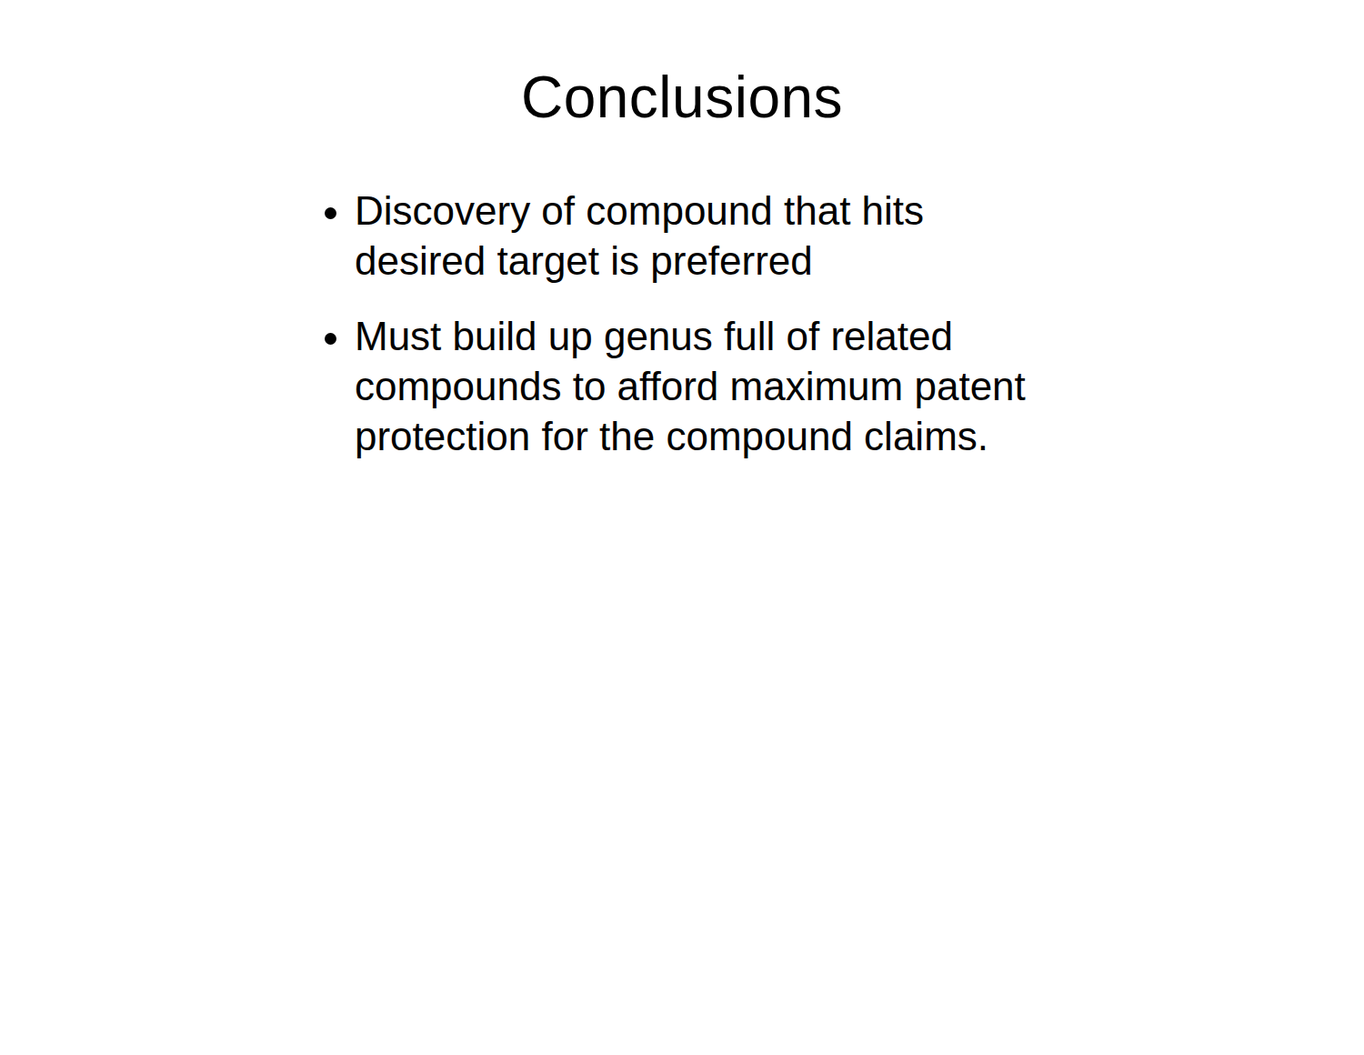Conclusions
Discovery of compound that hits desired target is preferred
Must build up genus full of related compounds to afford maximum patent protection for the compound claims.